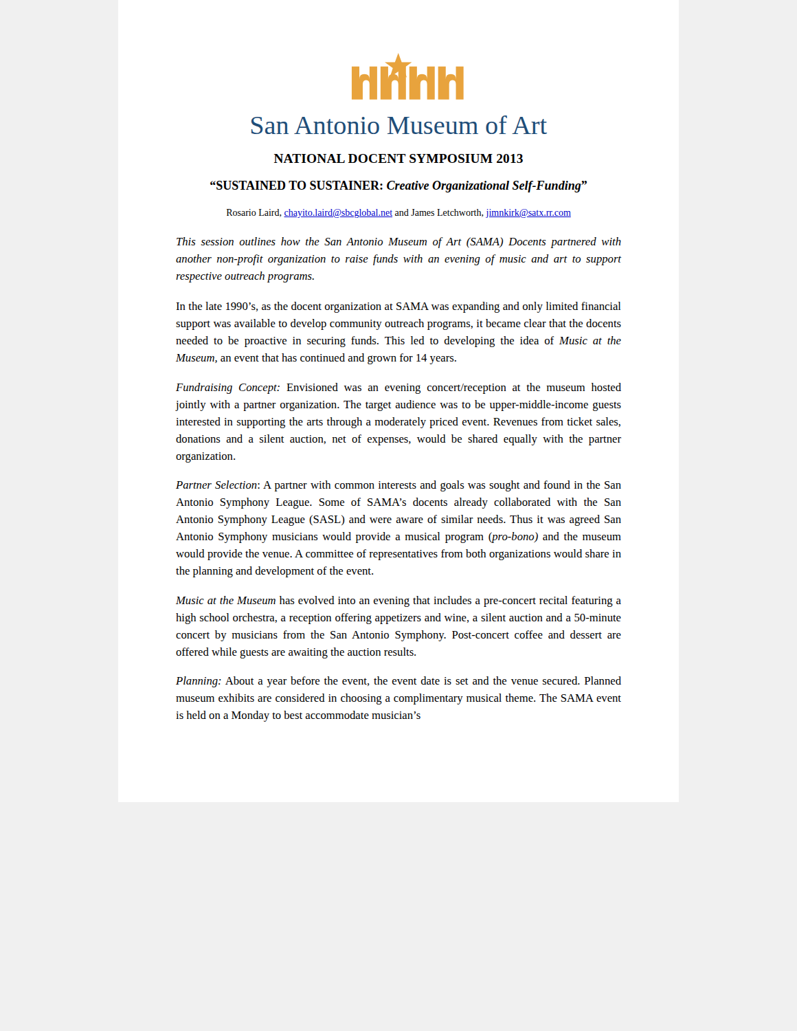San Antonio Museum of Art
NATIONAL DOCENT SYMPOSIUM 2013
“SUSTAINED TO SUSTAINER: Creative Organizational Self-Funding”
Rosario Laird, chayito.laird@sbcglobal.net and James Letchworth, jimnkirk@satx.rr.com
This session outlines how the San Antonio Museum of Art (SAMA) Docents partnered with another non-profit organization to raise funds with an evening of music and art to support respective outreach programs.
In the late 1990’s, as the docent organization at SAMA was expanding and only limited financial support was available to develop community outreach programs, it became clear that the docents needed to be proactive in securing funds. This led to developing the idea of Music at the Museum, an event that has continued and grown for 14 years.
Fundraising Concept: Envisioned was an evening concert/reception at the museum hosted jointly with a partner organization. The target audience was to be upper-middle-income guests interested in supporting the arts through a moderately priced event. Revenues from ticket sales, donations and a silent auction, net of expenses, would be shared equally with the partner organization.
Partner Selection: A partner with common interests and goals was sought and found in the San Antonio Symphony League. Some of SAMA’s docents already collaborated with the San Antonio Symphony League (SASL) and were aware of similar needs. Thus it was agreed San Antonio Symphony musicians would provide a musical program (pro-bono) and the museum would provide the venue. A committee of representatives from both organizations would share in the planning and development of the event.
Music at the Museum has evolved into an evening that includes a pre-concert recital featuring a high school orchestra, a reception offering appetizers and wine, a silent auction and a 50-minute concert by musicians from the San Antonio Symphony. Post-concert coffee and dessert are offered while guests are awaiting the auction results.
Planning: About a year before the event, the event date is set and the venue secured. Planned museum exhibits are considered in choosing a complimentary musical theme. The SAMA event is held on a Monday to best accommodate musician’s